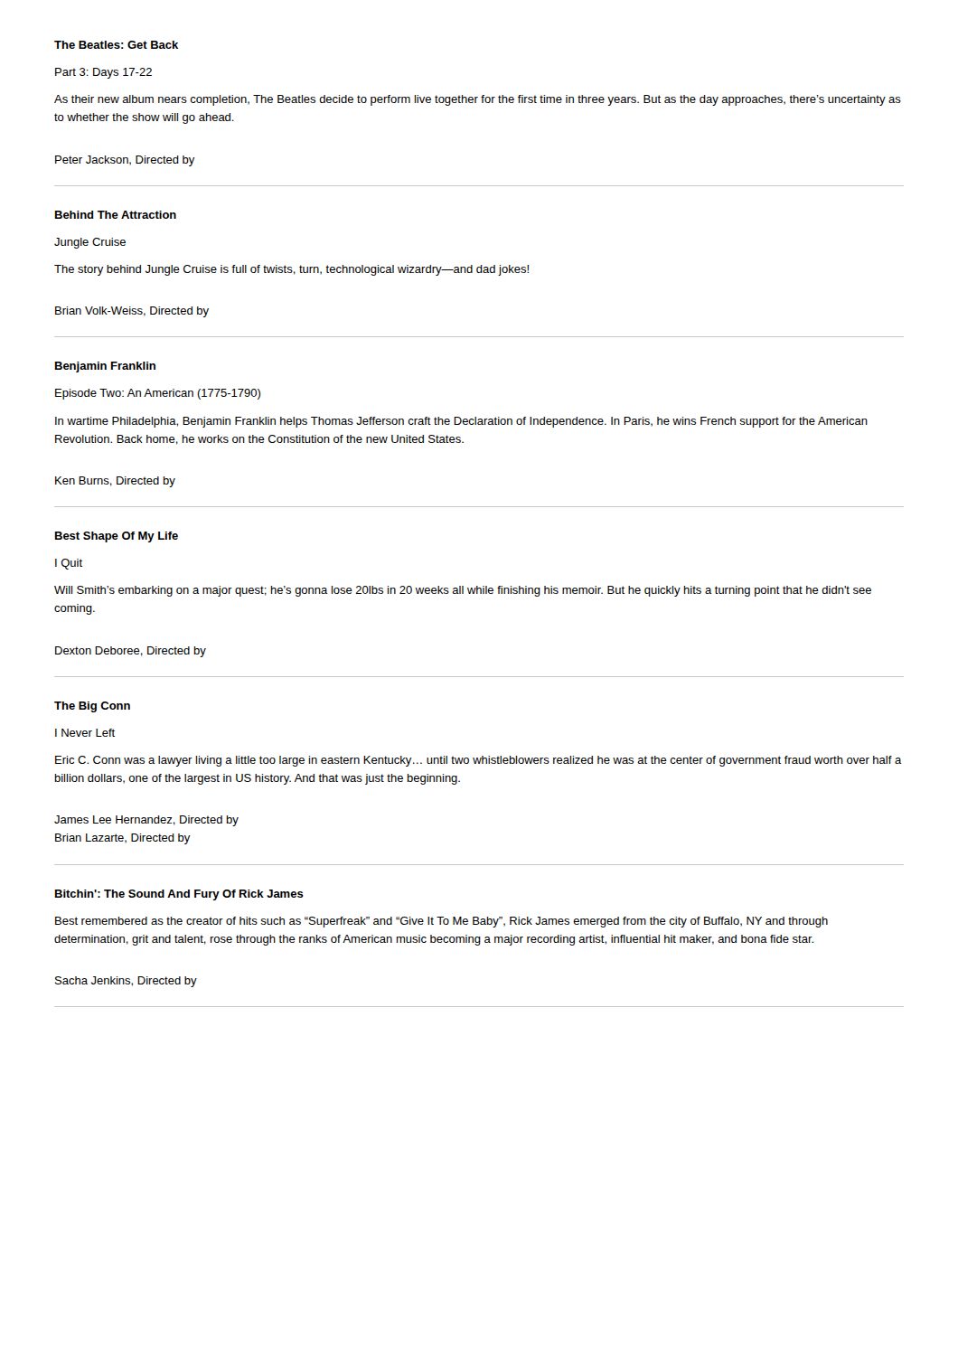The Beatles: Get Back
Part 3: Days 17-22
As their new album nears completion, The Beatles decide to perform live together for the first time in three years. But as the day approaches, there’s uncertainty as to whether the show will go ahead.
Peter Jackson, Directed by
Behind The Attraction
Jungle Cruise
The story behind Jungle Cruise is full of twists, turn, technological wizardry—and dad jokes!
Brian Volk-Weiss, Directed by
Benjamin Franklin
Episode Two: An American (1775-1790)
In wartime Philadelphia, Benjamin Franklin helps Thomas Jefferson craft the Declaration of Independence. In Paris, he wins French support for the American Revolution. Back home, he works on the Constitution of the new United States.
Ken Burns, Directed by
Best Shape Of My Life
I Quit
Will Smith’s embarking on a major quest; he’s gonna lose 20lbs in 20 weeks all while finishing his memoir. But he quickly hits a turning point that he didn't see coming.
Dexton Deboree, Directed by
The Big Conn
I Never Left
Eric C. Conn was a lawyer living a little too large in eastern Kentucky… until two whistleblowers realized he was at the center of government fraud worth over half a billion dollars, one of the largest in US history. And that was just the beginning.
James Lee Hernandez, Directed by
Brian Lazarte, Directed by
Bitchin': The Sound And Fury Of Rick James
Best remembered as the creator of hits such as “Superfreak” and “Give It To Me Baby”, Rick James emerged from the city of Buffalo, NY and through determination, grit and talent, rose through the ranks of American music becoming a major recording artist, influential hit maker, and bona fide star.
Sacha Jenkins, Directed by